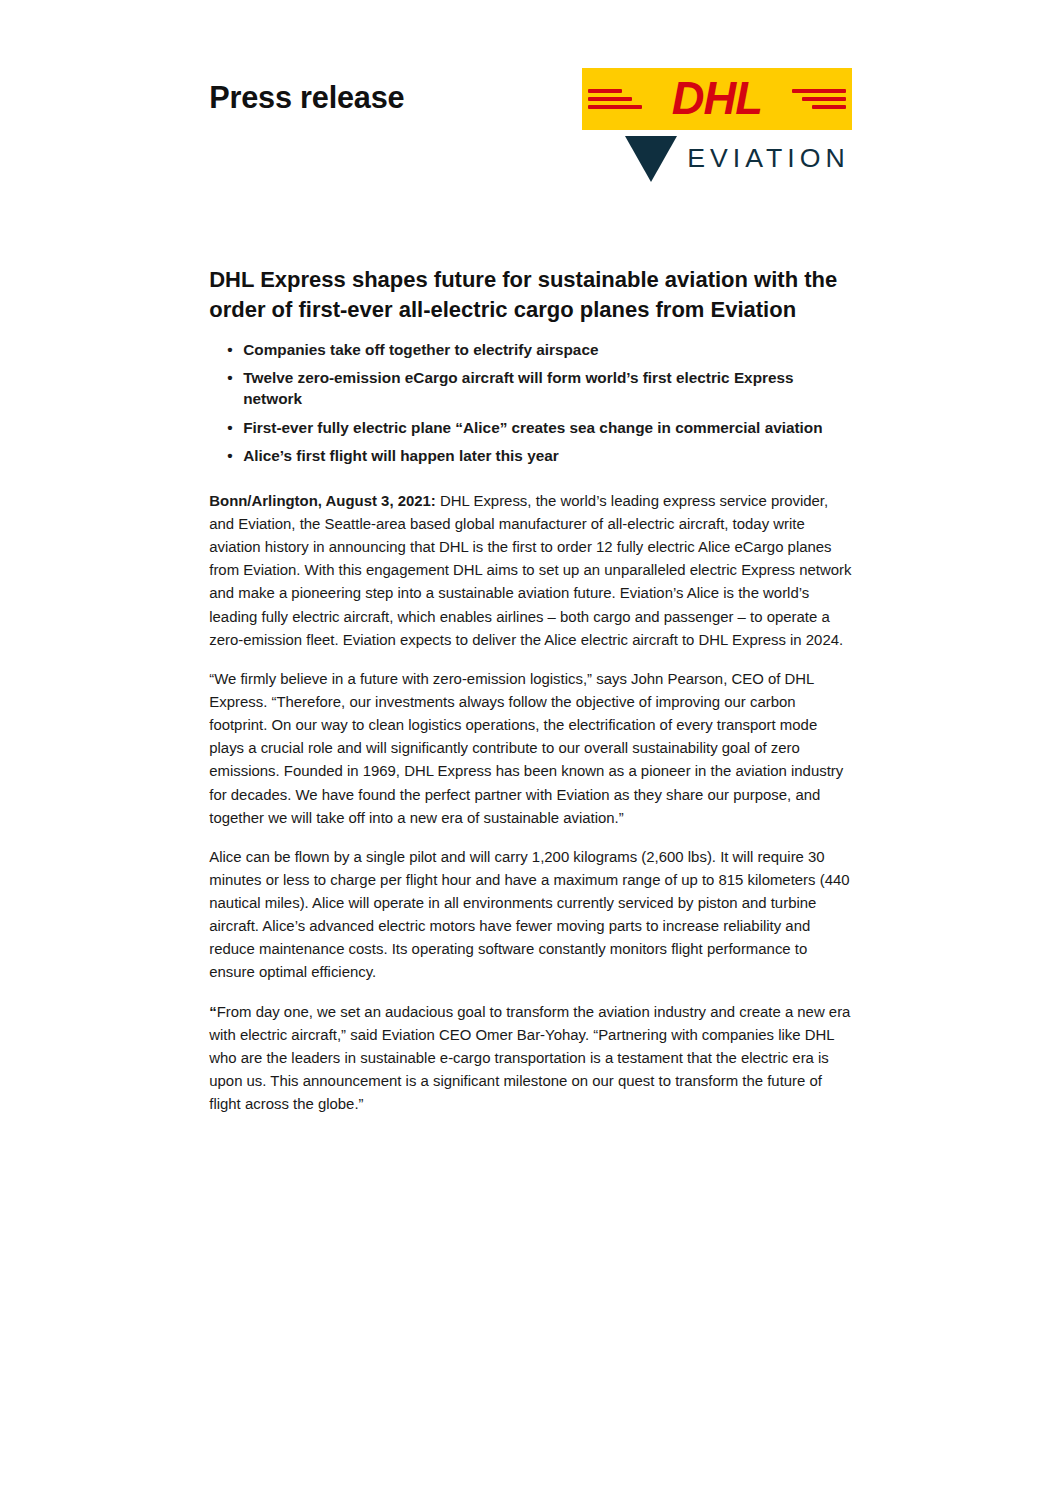Press release
DHL
EVIATION
DHL Express shapes future for sustainable aviation with the order of first-ever all-electric cargo planes from Eviation
Companies take off together to electrify airspace
Twelve zero-emission eCargo aircraft will form world’s first electric Express network
First-ever fully electric plane “Alice” creates sea change in commercial aviation
Alice’s first flight will happen later this year
Bonn/Arlington, August 3, 2021: DHL Express, the world’s leading express service provider, and Eviation, the Seattle-area based global manufacturer of all-electric aircraft, today write aviation history in announcing that DHL is the first to order 12 fully electric Alice eCargo planes from Eviation. With this engagement DHL aims to set up an unparalleled electric Express network and make a pioneering step into a sustainable aviation future. Eviation’s Alice is the world’s leading fully electric aircraft, which enables airlines – both cargo and passenger – to operate a zero-emission fleet. Eviation expects to deliver the Alice electric aircraft to DHL Express in 2024.
“We firmly believe in a future with zero-emission logistics,” says John Pearson, CEO of DHL Express. “Therefore, our investments always follow the objective of improving our carbon footprint. On our way to clean logistics operations, the electrification of every transport mode plays a crucial role and will significantly contribute to our overall sustainability goal of zero emissions. Founded in 1969, DHL Express has been known as a pioneer in the aviation industry for decades. We have found the perfect partner with Eviation as they share our purpose, and together we will take off into a new era of sustainable aviation.”
Alice can be flown by a single pilot and will carry 1,200 kilograms (2,600 lbs). It will require 30 minutes or less to charge per flight hour and have a maximum range of up to 815 kilometers (440 nautical miles). Alice will operate in all environments currently serviced by piston and turbine aircraft. Alice’s advanced electric motors have fewer moving parts to increase reliability and reduce maintenance costs. Its operating software constantly monitors flight performance to ensure optimal efficiency.
“From day one, we set an audacious goal to transform the aviation industry and create a new era with electric aircraft,” said Eviation CEO Omer Bar-Yohay. “Partnering with companies like DHL who are the leaders in sustainable e-cargo transportation is a testament that the electric era is upon us. This announcement is a significant milestone on our quest to transform the future of flight across the globe.”